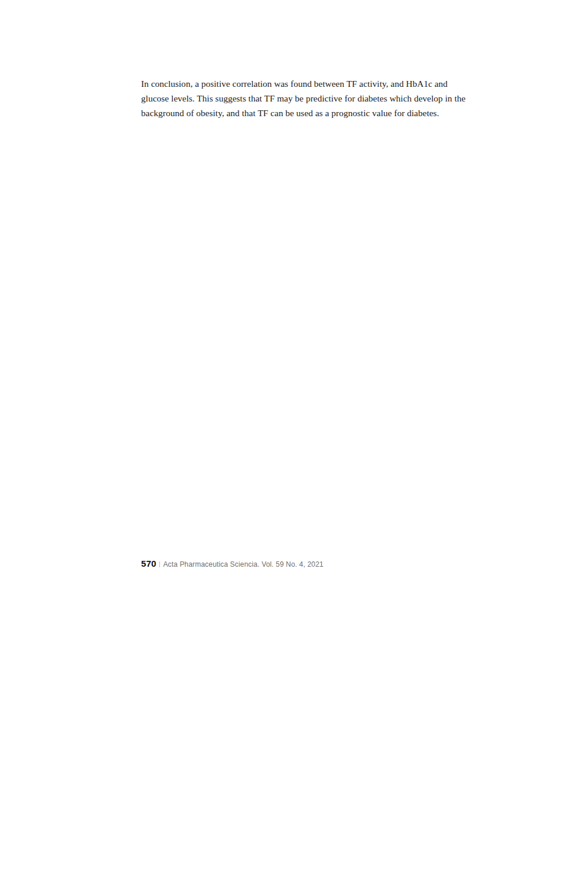In conclusion, a positive correlation was found between TF activity, and HbA1c and glucose levels. This suggests that TF may be predictive for diabetes which develop in the background of obesity, and that TF can be used as a prognostic value for diabetes.
570 Acta Pharmaceutica Sciencia. Vol. 59 No. 4, 2021